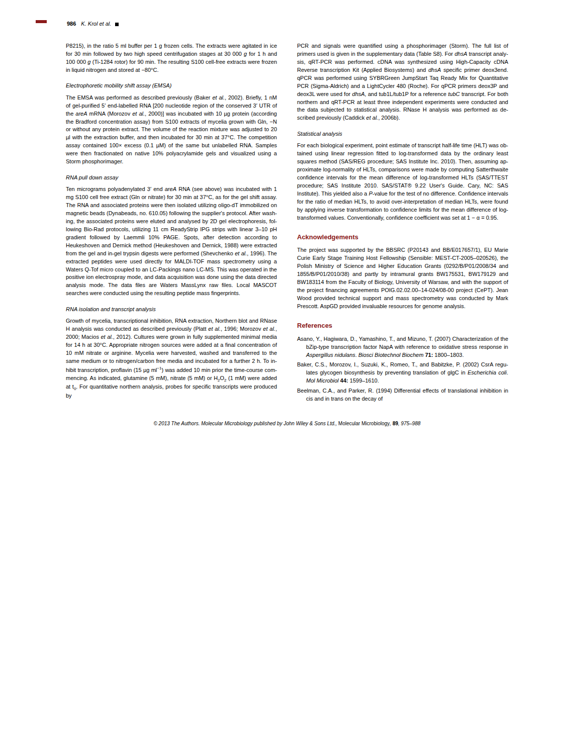986 K. Krol et al.
P8215), in the ratio 5 ml buffer per 1 g frozen cells. The extracts were agitated in ice for 30 min followed by two high speed centrifugation stages at 30 000 g for 1 h and 100 000 g (Ti-1284 rotor) for 90 min. The resulting S100 cell-free extracts were frozen in liquid nitrogen and stored at −80°C.
Electrophoretic mobility shift assay (EMSA)
The EMSA was performed as described previously (Baker et al., 2002). Briefly, 1 nM of gel-purified 5′ end-labelled RNA [200 nucleotide region of the conserved 3′ UTR of the areA mRNA (Morozov et al., 2000)] was incubated with 10 µg protein (according the Bradford concentration assay) from S100 extracts of mycelia grown with Gln, −N or without any protein extract. The volume of the reaction mixture was adjusted to 20 µl with the extraction buffer, and then incubated for 30 min at 37°C. The competition assay contained 100× excess (0.1 µM) of the same but unlabelled RNA. Samples were then fractionated on native 10% polyacrylamide gels and visualized using a Storm phosphorimager.
RNA pull down assay
Ten micrograms polyadenylated 3′ end areA RNA (see above) was incubated with 1 mg S100 cell free extract (Gln or nitrate) for 30 min at 37°C, as for the gel shift assay. The RNA and associated proteins were then isolated utilizing oligo-dT immobilized on magnetic beads (Dynabeads, no. 610.05) following the supplier's protocol. After washing, the associated proteins were eluted and analysed by 2D gel electrophoresis, following Bio-Rad protocols, utilizing 11 cm ReadyStrip IPG strips with linear 3–10 pH gradient followed by Laemmli 10% PAGE. Spots, after detection according to Heukeshoven and Dernick method (Heukeshoven and Dernick, 1988) were extracted from the gel and in-gel trypsin digests were performed (Shevchenko et al., 1996). The extracted peptides were used directly for MALDI-TOF mass spectrometry using a Waters Q-Tof micro coupled to an LC-Packings nano LC-MS. This was operated in the positive ion electrospray mode, and data acquisition was done using the data directed analysis mode. The data files are Waters MassLynx raw files. Local MASCOT searches were conducted using the resulting peptide mass fingerprints.
RNA isolation and transcript analysis
Growth of mycelia, transcriptional inhibition, RNA extraction, Northern blot and RNase H analysis was conducted as described previously (Platt et al., 1996; Morozov et al., 2000; Macios et al., 2012). Cultures were grown in fully supplemented minimal media for 14 h at 30°C. Appropriate nitrogen sources were added at a final concentration of 10 mM nitrate or arginine. Mycelia were harvested, washed and transferred to the same medium or to nitrogen/carbon free media and incubated for a further 2 h. To inhibit transcription, proflavin (15 µg ml−1) was added 10 min prior the time-course commencing. As indicated, glutamine (5 mM), nitrate (5 mM) or H2O2 (1 mM) were added at t0. For quantitative northern analysis, probes for specific transcripts were produced by
PCR and signals were quantified using a phosphorimager (Storm). The full list of primers used is given in the supplementary data (Table S8). For dhsA transcript analysis, qRT-PCR was performed. cDNA was synthesized using High-Capacity cDNA Reverse transcription Kit (Applied Biosystems) and dhsA specific primer deox3end. qPCR was performed using SYBRGreen JumpStart Taq Ready Mix for Quantitative PCR (Sigma-Aldrich) and a LightCycler 480 (Roche). For qPCR primers deox3P and deox3L were used for dhsA, and tub1L/tub1P for a reference tubC transcript. For both northern and qRT-PCR at least three independent experiments were conducted and the data subjected to statistical analysis. RNase H analysis was performed as described previously (Caddick et al., 2006b).
Statistical analysis
For each biological experiment, point estimate of transcript half-life time (HLT) was obtained using linear regression fitted to log-transformed data by the ordinary least squares method (SAS/REG procedure; SAS Institute Inc. 2010). Then, assuming approximate log-normality of HLTs, comparisons were made by computing Satterthwaite confidence intervals for the mean difference of log-transformed HLTs (SAS/TTEST procedure; SAS Institute 2010. SAS/STAT® 9.22 User's Guide. Cary, NC: SAS Institute). This yielded also a P-value for the test of no difference. Confidence intervals for the ratio of median HLTs, to avoid over-interpretation of median HLTs, were found by applying inverse transformation to confidence limits for the mean difference of log-transformed values. Conventionally, confidence coefficient was set at 1 − α = 0.95.
Acknowledgements
The project was supported by the BBSRC (P20143 and BB/E017657/1), EU Marie Curie Early Stage Training Host Fellowship (Sensible: MEST-CT-2005–020526), the Polish Ministry of Science and Higher Education Grants (0292/B/P01/2008/34 and 1855/B/P01/2010/38) and partly by intramural grants BW175531, BW179129 and BW183114 from the Faculty of Biology, University of Warsaw, and with the support of the project financing agreements POIG.02.02.00–14-024/08-00 project (CePT). Jean Wood provided technical support and mass spectrometry was conducted by Mark Prescott. AspGD provided invaluable resources for genome analysis.
References
Asano, Y., Hagiwara, D., Yamashino, T., and Mizuno, T. (2007) Characterization of the bZip-type transcription factor NapA with reference to oxidative stress response in Aspergillus nidulans. Biosci Biotechnol Biochem 71: 1800–1803.
Baker, C.S., Morozov, I., Suzuki, K., Romeo, T., and Babitzke, P. (2002) CsrA regulates glycogen biosynthesis by preventing translation of glgC in Escherichia coli. Mol Microbiol 44: 1599–1610.
Beelman, C.A., and Parker, R. (1994) Differential effects of translational inhibition in cis and in trans on the decay of
© 2013 The Authors. Molecular Microbiology published by John Wiley & Sons Ltd., Molecular Microbiology, 89, 975–988